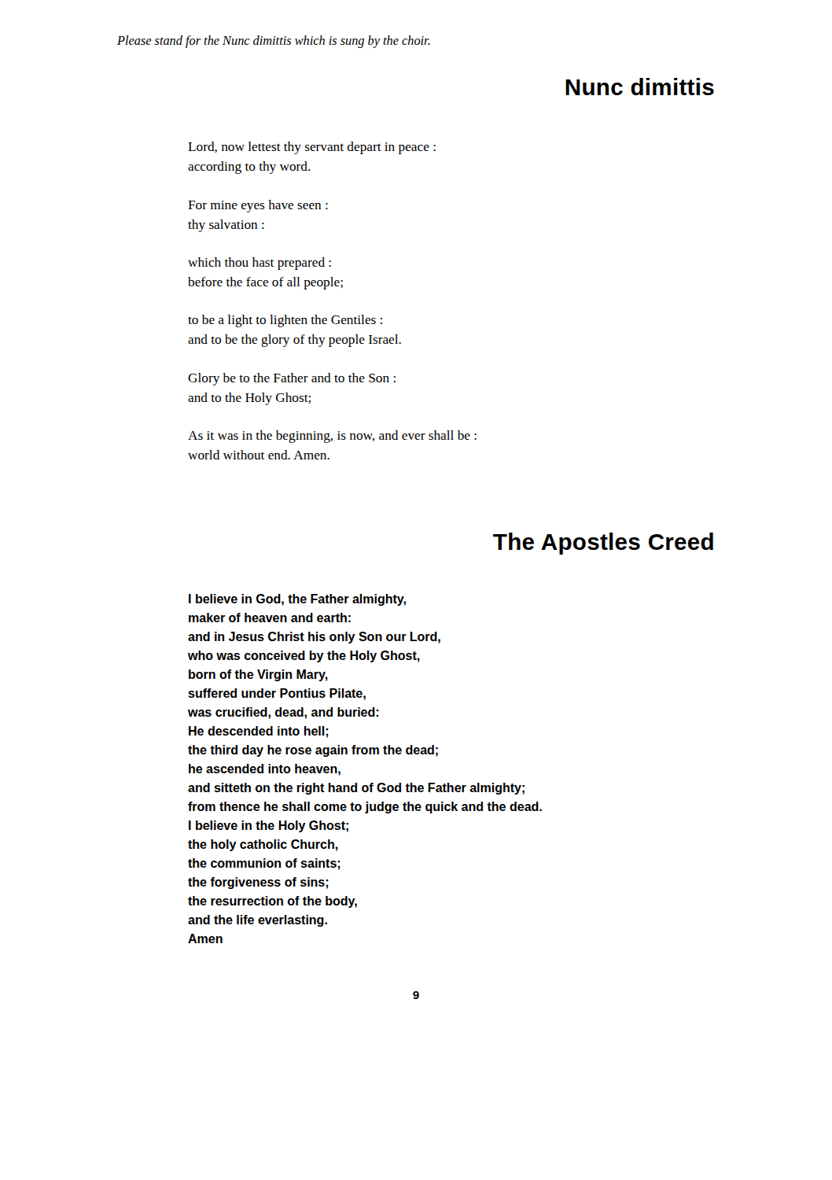Please stand for the Nunc dimittis which is sung by the choir.
Nunc dimittis
Lord, now lettest thy servant depart in peace :
according to thy word.
For mine eyes have seen :
thy salvation :
which thou hast prepared :
before the face of all people;
to be a light to lighten the Gentiles :
and to be the glory of thy people Israel.
Glory be to the Father and to the Son :
and to the Holy Ghost;
As it was in the beginning, is now, and ever shall be :
world without end. Amen.
The Apostles Creed
I believe in God, the Father almighty,
maker of heaven and earth:
and in Jesus Christ his only Son our Lord,
who was conceived by the Holy Ghost,
born of the Virgin Mary,
suffered under Pontius Pilate,
was crucified, dead, and buried:
He descended into hell;
the third day he rose again from the dead;
he ascended into heaven,
and sitteth on the right hand of God the Father almighty;
from thence he shall come to judge the quick and the dead.
I believe in the Holy Ghost;
the holy catholic Church,
the communion of saints;
the forgiveness of sins;
the resurrection of the body,
and the life everlasting.
Amen
9